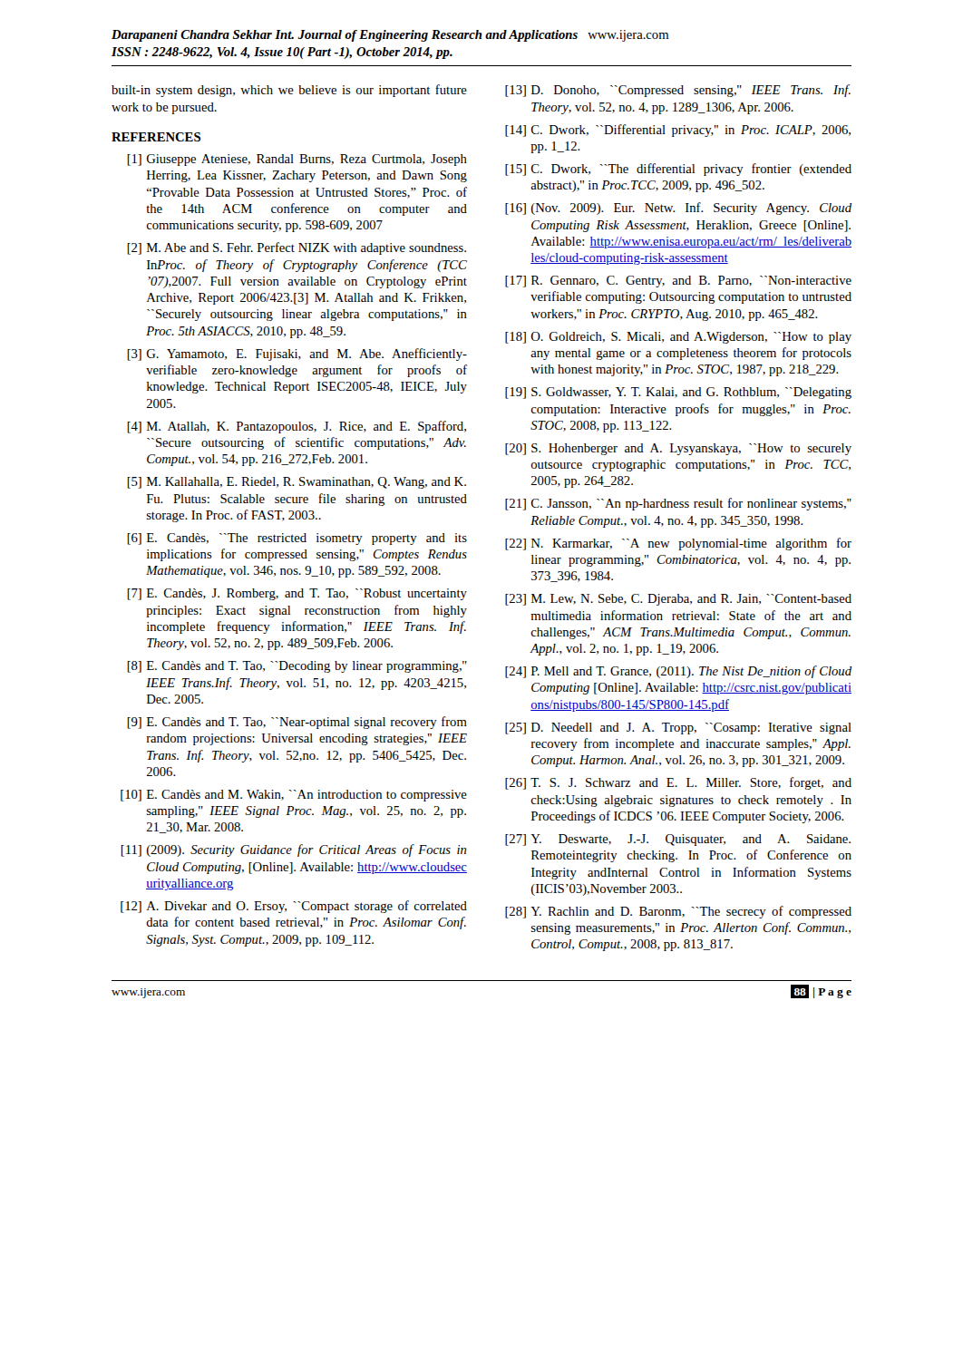Darapaneni Chandra Sekhar Int. Journal of Engineering Research and Applications www.ijera.com ISSN : 2248-9622, Vol. 4, Issue 10( Part -1), October 2014, pp.
built-in system design, which we believe is our important future work to be pursued.
REFERENCES
[1] Giuseppe Ateniese, Randal Burns, Reza Curtmola, Joseph Herring, Lea Kissner, Zachary Peterson, and Dawn Song “Provable Data Possession at Untrusted Stores,” Proc. of the 14th ACM conference on computer and communications security, pp. 598-609, 2007
[2] M. Abe and S. Fehr. Perfect NIZK with adaptive soundness. InProc. of Theory of Cryptography Conference (TCC ’07),2007. Full version available on Cryptology ePrint Archive, Report 2006/423.[3] M. Atallah and K. Frikken, ``Securely outsourcing linear algebra computations,'' in Proc. 5th ASIACCS, 2010, pp. 48_59.
[3] G. Yamamoto, E. Fujisaki, and M. Abe. Anefficiently-verifiable zero-knowledge argument for proofs of knowledge. Technical Report ISEC2005-48, IEICE, July 2005.
[4] M. Atallah, K. Pantazopoulos, J. Rice, and E. Spafford, ``Secure outsourcing of scientific computations,'' Adv. Comput., vol. 54, pp. 216_272,Feb. 2001.
[5] M. Kallahalla, E. Riedel, R. Swaminathan, Q. Wang, and K. Fu. Plutus: Scalable secure file sharing on untrusted storage. In Proc. of FAST, 2003..
[6] E. Candès, ``The restricted isometry property and its implications for compressed sensing,'' Comptes Rendus Mathematique, vol. 346, nos. 9_10, pp. 589_592, 2008.
[7] E. Candès, J. Romberg, and T. Tao, ``Robust uncertainty principles: Exact signal reconstruction from highly incomplete frequency information,'' IEEE Trans. Inf. Theory, vol. 52, no. 2, pp. 489_509,Feb. 2006.
[8] E. Candès and T. Tao, ``Decoding by linear programming,'' IEEE Trans.Inf. Theory, vol. 51, no. 12, pp. 4203_4215, Dec. 2005.
[9] E. Candès and T. Tao, ``Near-optimal signal recovery from random projections: Universal encoding strategies,'' IEEE Trans. Inf. Theory, vol. 52,no. 12, pp. 5406_5425, Dec. 2006.
[10] E. Candès and M. Wakin, ``An introduction to compressive sampling,'' IEEE Signal Proc. Mag., vol. 25, no. 2, pp. 21_30, Mar. 2008.
[11](2009). Security Guidance for Critical Areas of Focus in Cloud Computing, [Online]. Available: http://www.cloudsecurityalliance.org
[12] A. Divekar and O. Ersoy, ``Compact storage of correlated data for content based retrieval,'' in Proc. Asilomar Conf. Signals, Syst. Comput., 2009, pp. 109_112.
[13] D. Donoho, ``Compressed sensing,'' IEEE Trans. Inf. Theory, vol. 52, no. 4, pp. 1289_1306, Apr. 2006.
[14] C. Dwork, ``Differential privacy,'' in Proc. ICALP, 2006, pp. 1_12.
[15] C. Dwork, ``The differential privacy frontier (extended abstract),'' in Proc.TCC, 2009, pp. 496_502.
[16](Nov. 2009). Eur. Netw. Inf. Security Agency. Cloud Computing Risk Assessment, Heraklion, Greece [Online]. Available: http://www.enisa.europa.eu/act/rm/_les/deliverables/cloud-computing-risk-assessment
[17] R. Gennaro, C. Gentry, and B. Parno, ``Non-interactive verifiable computing: Outsourcing computation to untrusted workers,'' in Proc. CRYPTO, Aug. 2010, pp. 465_482.
[18] O. Goldreich, S. Micali, and A.Wigderson, ``How to play any mental game or a completeness theorem for protocols with honest majority,'' in Proc. STOC, 1987, pp. 218_229.
[19] S. Goldwasser, Y. T. Kalai, and G. Rothblum, ``Delegating computation: Interactive proofs for muggles,'' in Proc. STOC, 2008, pp. 113_122.
[20] S. Hohenberger and A. Lysyanskaya, ``How to securely outsource cryptographic computations,'' in Proc. TCC, 2005, pp. 264_282.
[21] C. Jansson, ``An np-hardness result for nonlinear systems,'' Reliable Comput., vol. 4, no. 4, pp. 345_350, 1998.
[22] N. Karmarkar, ``A new polynomial-time algorithm for linear programming,'' Combinatorica, vol. 4, no. 4, pp. 373_396, 1984.
[23] M. Lew, N. Sebe, C. Djeraba, and R. Jain, ``Content-based multimedia information retrieval: State of the art and challenges,'' ACM Trans.Multimedia Comput., Commun. Appl., vol. 2, no. 1, pp. 1_19, 2006.
[24] P. Mell and T. Grance, (2011). The Nist De_nition of Cloud Computing [Online]. Available: http://csrc.nist.gov/publications/nistpubs/800-145/SP800-145.pdf
[25] D. Needell and J. A. Tropp, ``Cosamp: Iterative signal recovery from incomplete and inaccurate samples,'' Appl. Comput. Harmon. Anal., vol. 26, no. 3, pp. 301_321, 2009.
[26] T. S. J. Schwarz and E. L. Miller. Store, forget, and check:Using algebraic signatures to check remotely . In Proceedings of ICDCS ’06. IEEE Computer Society, 2006.
[27] Y. Deswarte, J.-J. Quisquater, and A. Saidane. Remoteintegrity checking. In Proc. of Conference on Integrity andInternal Control in Information Systems (IICIS’03),November 2003..
[28] Y. Rachlin and D. Baronm, ``The secrecy of compressed sensing measurements,'' in Proc. Allerton Conf. Commun., Control, Comput., 2008, pp. 813_817.
www.ijera.com 88| P a g e